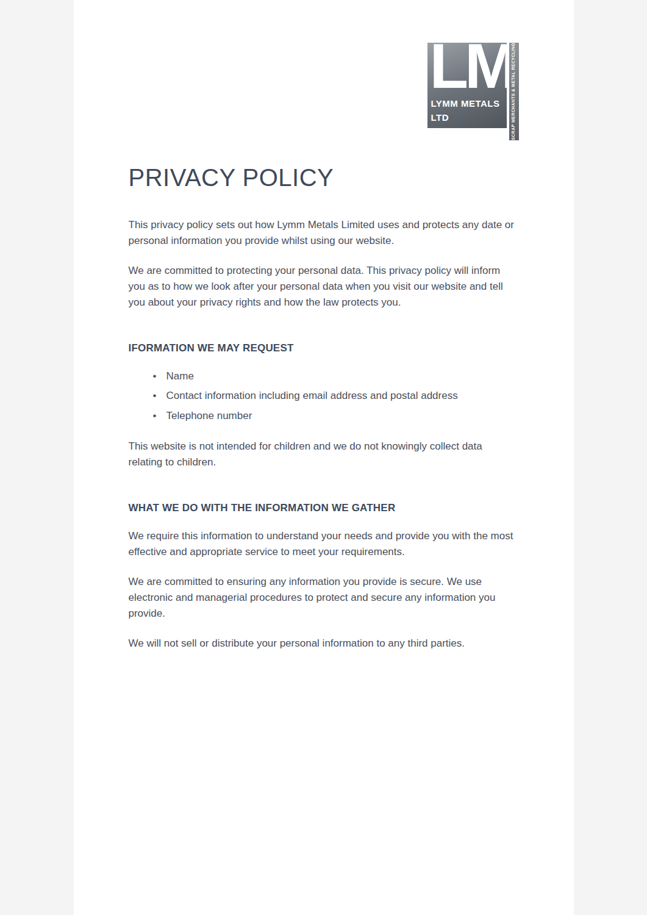LM
LYMM METALS LTD
SCRAP MERCHANTS & METAL RECYCLING
PRIVACY POLICY
This privacy policy sets out how Lymm Metals Limited uses and protects any date or personal information you provide whilst using our website.
We are committed to protecting your personal data. This privacy policy will inform you as to how we look after your personal data when you visit our website and tell you about your privacy rights and how the law protects you.
IFORMATION WE MAY REQUEST
Name
Contact information including email address and postal address
Telephone number
This website is not intended for children and we do not knowingly collect data relating to children.
WHAT WE DO WITH THE INFORMATION WE GATHER
We require this information to understand your needs and provide you with the most effective and appropriate service to meet your requirements.
We are committed to ensuring any information you provide is secure. We use electronic and managerial procedures to protect and secure any information you provide.
We will not sell or distribute your personal information to any third parties.